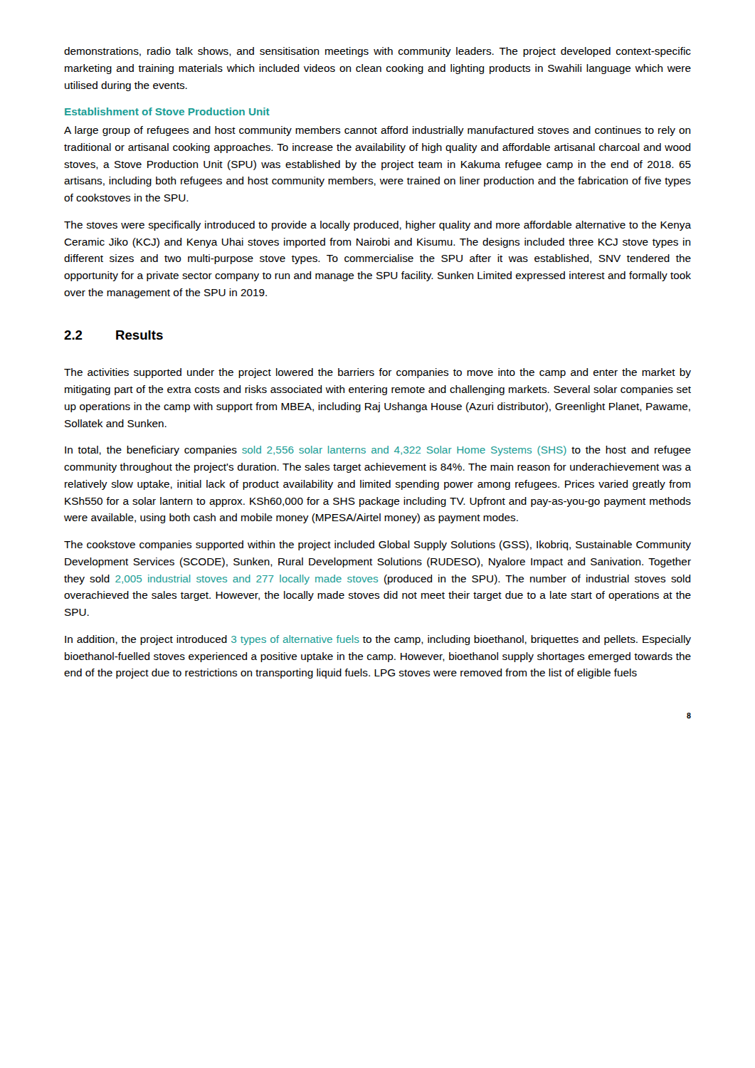demonstrations, radio talk shows, and sensitisation meetings with community leaders. The project developed context-specific marketing and training materials which included videos on clean cooking and lighting products in Swahili language which were utilised during the events.
Establishment of Stove Production Unit
A large group of refugees and host community members cannot afford industrially manufactured stoves and continues to rely on traditional or artisanal cooking approaches. To increase the availability of high quality and affordable artisanal charcoal and wood stoves, a Stove Production Unit (SPU) was established by the project team in Kakuma refugee camp in the end of 2018. 65 artisans, including both refugees and host community members, were trained on liner production and the fabrication of five types of cookstoves in the SPU.
The stoves were specifically introduced to provide a locally produced, higher quality and more affordable alternative to the Kenya Ceramic Jiko (KCJ) and Kenya Uhai stoves imported from Nairobi and Kisumu. The designs included three KCJ stove types in different sizes and two multi-purpose stove types. To commercialise the SPU after it was established, SNV tendered the opportunity for a private sector company to run and manage the SPU facility. Sunken Limited expressed interest and formally took over the management of the SPU in 2019.
2.2 Results
The activities supported under the project lowered the barriers for companies to move into the camp and enter the market by mitigating part of the extra costs and risks associated with entering remote and challenging markets. Several solar companies set up operations in the camp with support from MBEA, including Raj Ushanga House (Azuri distributor), Greenlight Planet, Pawame, Sollatek and Sunken.
In total, the beneficiary companies sold 2,556 solar lanterns and 4,322 Solar Home Systems (SHS) to the host and refugee community throughout the project's duration. The sales target achievement is 84%. The main reason for underachievement was a relatively slow uptake, initial lack of product availability and limited spending power among refugees. Prices varied greatly from KSh550 for a solar lantern to approx. KSh60,000 for a SHS package including TV. Upfront and pay-as-you-go payment methods were available, using both cash and mobile money (MPESA/Airtel money) as payment modes.
The cookstove companies supported within the project included Global Supply Solutions (GSS), Ikobriq, Sustainable Community Development Services (SCODE), Sunken, Rural Development Solutions (RUDESO), Nyalore Impact and Sanivation. Together they sold 2,005 industrial stoves and 277 locally made stoves (produced in the SPU). The number of industrial stoves sold overachieved the sales target. However, the locally made stoves did not meet their target due to a late start of operations at the SPU.
In addition, the project introduced 3 types of alternative fuels to the camp, including bioethanol, briquettes and pellets. Especially bioethanol-fuelled stoves experienced a positive uptake in the camp. However, bioethanol supply shortages emerged towards the end of the project due to restrictions on transporting liquid fuels. LPG stoves were removed from the list of eligible fuels
8